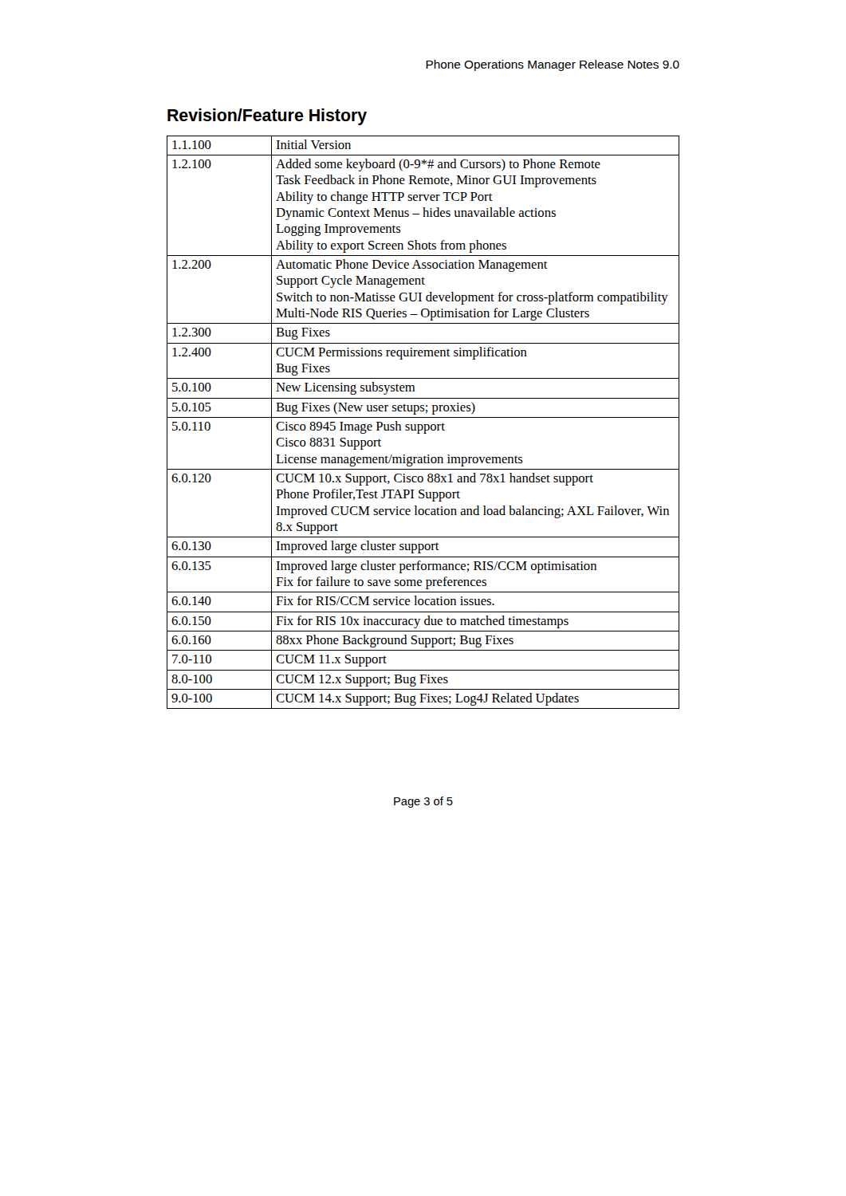Phone Operations Manager Release Notes 9.0
Revision/Feature History
| 1.1.100 | Initial Version |
| 1.2.100 | Added some keyboard (0-9*# and Cursors) to Phone Remote Task Feedback in Phone Remote, Minor GUI Improvements Ability to change HTTP server TCP Port Dynamic Context Menus – hides unavailable actions Logging Improvements Ability to export Screen Shots from phones |
| 1.2.200 | Automatic Phone Device Association Management Support Cycle Management Switch to non-Matisse GUI development for cross-platform compatibility Multi-Node RIS Queries – Optimisation for Large Clusters |
| 1.2.300 | Bug Fixes |
| 1.2.400 | CUCM Permissions requirement simplification Bug Fixes |
| 5.0.100 | New Licensing subsystem |
| 5.0.105 | Bug Fixes (New user setups; proxies) |
| 5.0.110 | Cisco 8945 Image Push support Cisco 8831 Support License management/migration improvements |
| 6.0.120 | CUCM 10.x Support, Cisco 88x1 and 78x1 handset support Phone Profiler,Test JTAPI Support Improved CUCM service location and load balancing; AXL Failover, Win 8.x Support |
| 6.0.130 | Improved large cluster support |
| 6.0.135 | Improved large cluster performance; RIS/CCM optimisation Fix for failure to save some preferences |
| 6.0.140 | Fix for RIS/CCM service location issues. |
| 6.0.150 | Fix for RIS 10x inaccuracy due to matched timestamps |
| 6.0.160 | 88xx Phone Background Support; Bug Fixes |
| 7.0-110 | CUCM 11.x Support |
| 8.0-100 | CUCM 12.x Support; Bug Fixes |
| 9.0-100 | CUCM 14.x Support; Bug Fixes; Log4J Related Updates |
Page 3 of 5